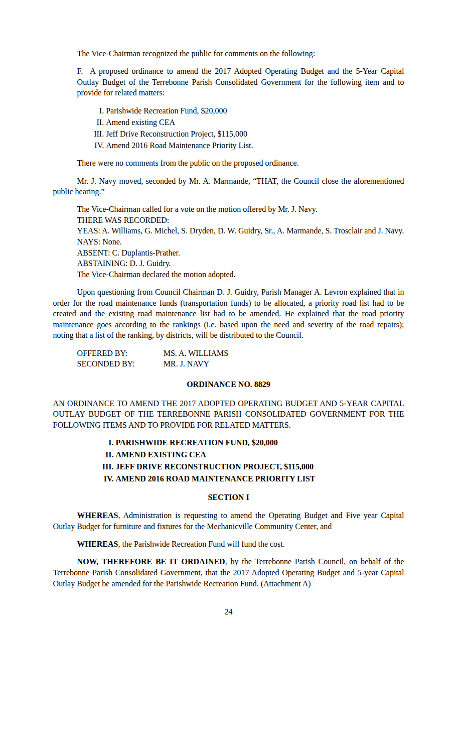The Vice-Chairman recognized the public for comments on the following:
F. A proposed ordinance to amend the 2017 Adopted Operating Budget and the 5-Year Capital Outlay Budget of the Terrebonne Parish Consolidated Government for the following item and to provide for related matters:
Parishwide Recreation Fund, $20,000
Amend existing CEA
Jeff Drive Reconstruction Project, $115,000
Amend 2016 Road Maintenance Priority List.
There were no comments from the public on the proposed ordinance.
Mr. J. Navy moved, seconded by Mr. A. Marmande, “THAT, the Council close the aforementioned public hearing.”
The Vice-Chairman called for a vote on the motion offered by Mr. J. Navy.
THERE WAS RECORDED:
YEAS: A. Williams, G. Michel, S. Dryden, D. W. Guidry, Sr., A. Marmande, S. Trosclair and J. Navy.
NAYS: None.
ABSENT: C. Duplantis-Prather.
ABSTAINING: D. J. Guidry.
The Vice-Chairman declared the motion adopted.
Upon questioning from Council Chairman D. J. Guidry, Parish Manager A. Levron explained that in order for the road maintenance funds (transportation funds) to be allocated, a priority road list had to be created and the existing road maintenance list had to be amended. He explained that the road priority maintenance goes according to the rankings (i.e. based upon the need and severity of the road repairs); noting that a list of the ranking, by districts, will be distributed to the Council.
| OFFERED BY: | MS. A. WILLIAMS |
| SECONDED BY: | MR. J. NAVY |
ORDINANCE NO. 8829
AN ORDINANCE TO AMEND THE 2017 ADOPTED OPERATING BUDGET AND 5-YEAR CAPITAL OUTLAY BUDGET OF THE TERREBONNE PARISH CONSOLIDATED GOVERNMENT FOR THE FOLLOWING ITEMS AND TO PROVIDE FOR RELATED MATTERS.
PARISHWIDE RECREATION FUND, $20,000
AMEND EXISTING CEA
JEFF DRIVE RECONSTRUCTION PROJECT, $115,000
AMEND 2016 ROAD MAINTENANCE PRIORITY LIST
SECTION I
WHEREAS, Administration is requesting to amend the Operating Budget and Five year Capital Outlay Budget for furniture and fixtures for the Mechanicville Community Center, and
WHEREAS, the Parishwide Recreation Fund will fund the cost.
NOW, THEREFORE BE IT ORDAINED, by the Terrebonne Parish Council, on behalf of the Terrebonne Parish Consolidated Government, that the 2017 Adopted Operating Budget and 5-year Capital Outlay Budget be amended for the Parishwide Recreation Fund. (Attachment A)
24